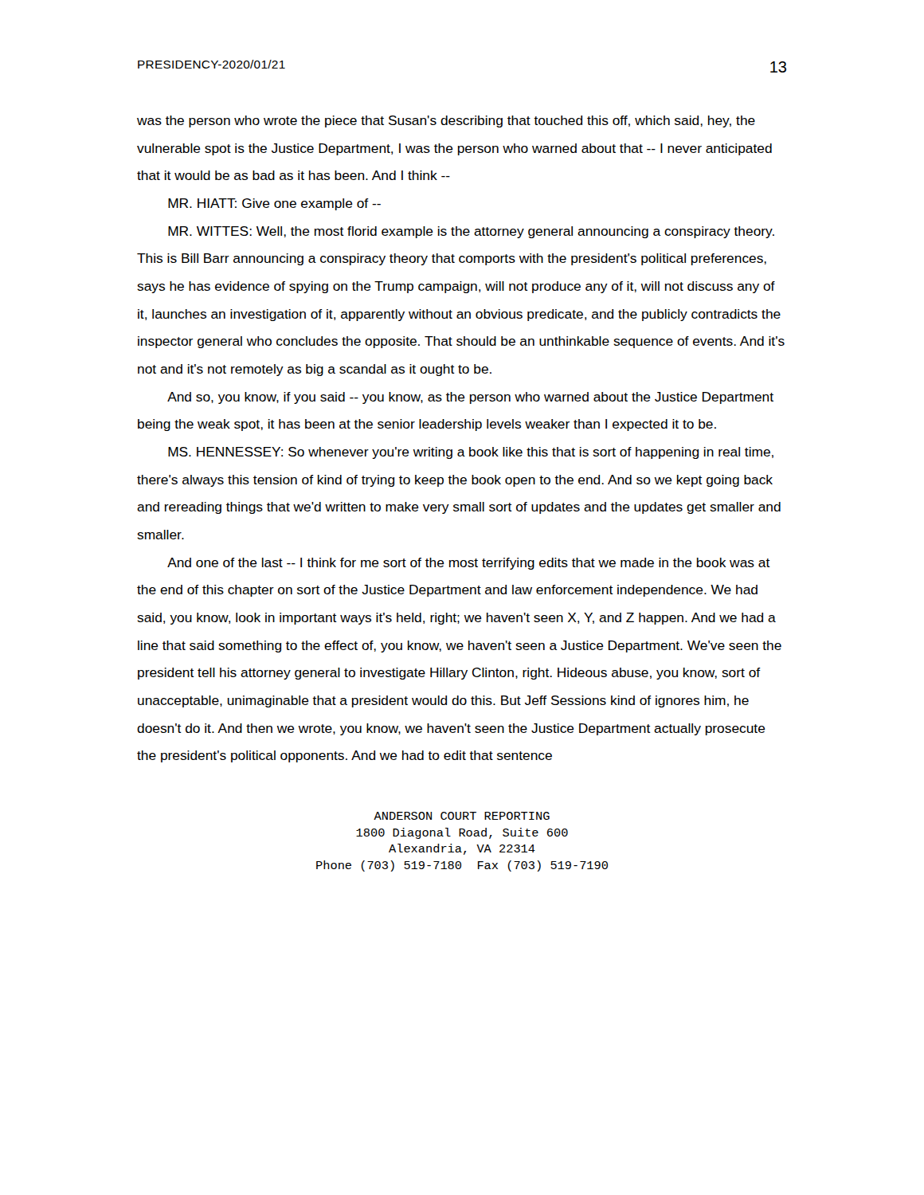PRESIDENCY-2020/01/21
13
was the person who wrote the piece that Susan's describing that touched this off, which said, hey, the vulnerable spot is the Justice Department, I was the person who warned about that -- I never anticipated that it would be as bad as it has been. And I think --
MR. HIATT: Give one example of --
MR. WITTES: Well, the most florid example is the attorney general announcing a conspiracy theory. This is Bill Barr announcing a conspiracy theory that comports with the president's political preferences, says he has evidence of spying on the Trump campaign, will not produce any of it, will not discuss any of it, launches an investigation of it, apparently without an obvious predicate, and the publicly contradicts the inspector general who concludes the opposite. That should be an unthinkable sequence of events. And it's not and it's not remotely as big a scandal as it ought to be.
And so, you know, if you said -- you know, as the person who warned about the Justice Department being the weak spot, it has been at the senior leadership levels weaker than I expected it to be.
MS. HENNESSEY: So whenever you're writing a book like this that is sort of happening in real time, there's always this tension of kind of trying to keep the book open to the end. And so we kept going back and rereading things that we'd written to make very small sort of updates and the updates get smaller and smaller.
And one of the last -- I think for me sort of the most terrifying edits that we made in the book was at the end of this chapter on sort of the Justice Department and law enforcement independence. We had said, you know, look in important ways it's held, right; we haven't seen X, Y, and Z happen. And we had a line that said something to the effect of, you know, we haven't seen a Justice Department. We've seen the president tell his attorney general to investigate Hillary Clinton, right. Hideous abuse, you know, sort of unacceptable, unimaginable that a president would do this. But Jeff Sessions kind of ignores him, he doesn't do it. And then we wrote, you know, we haven't seen the Justice Department actually prosecute the president's political opponents. And we had to edit that sentence
ANDERSON COURT REPORTING
1800 Diagonal Road, Suite 600
Alexandria, VA 22314
Phone (703) 519-7180 Fax (703) 519-7190